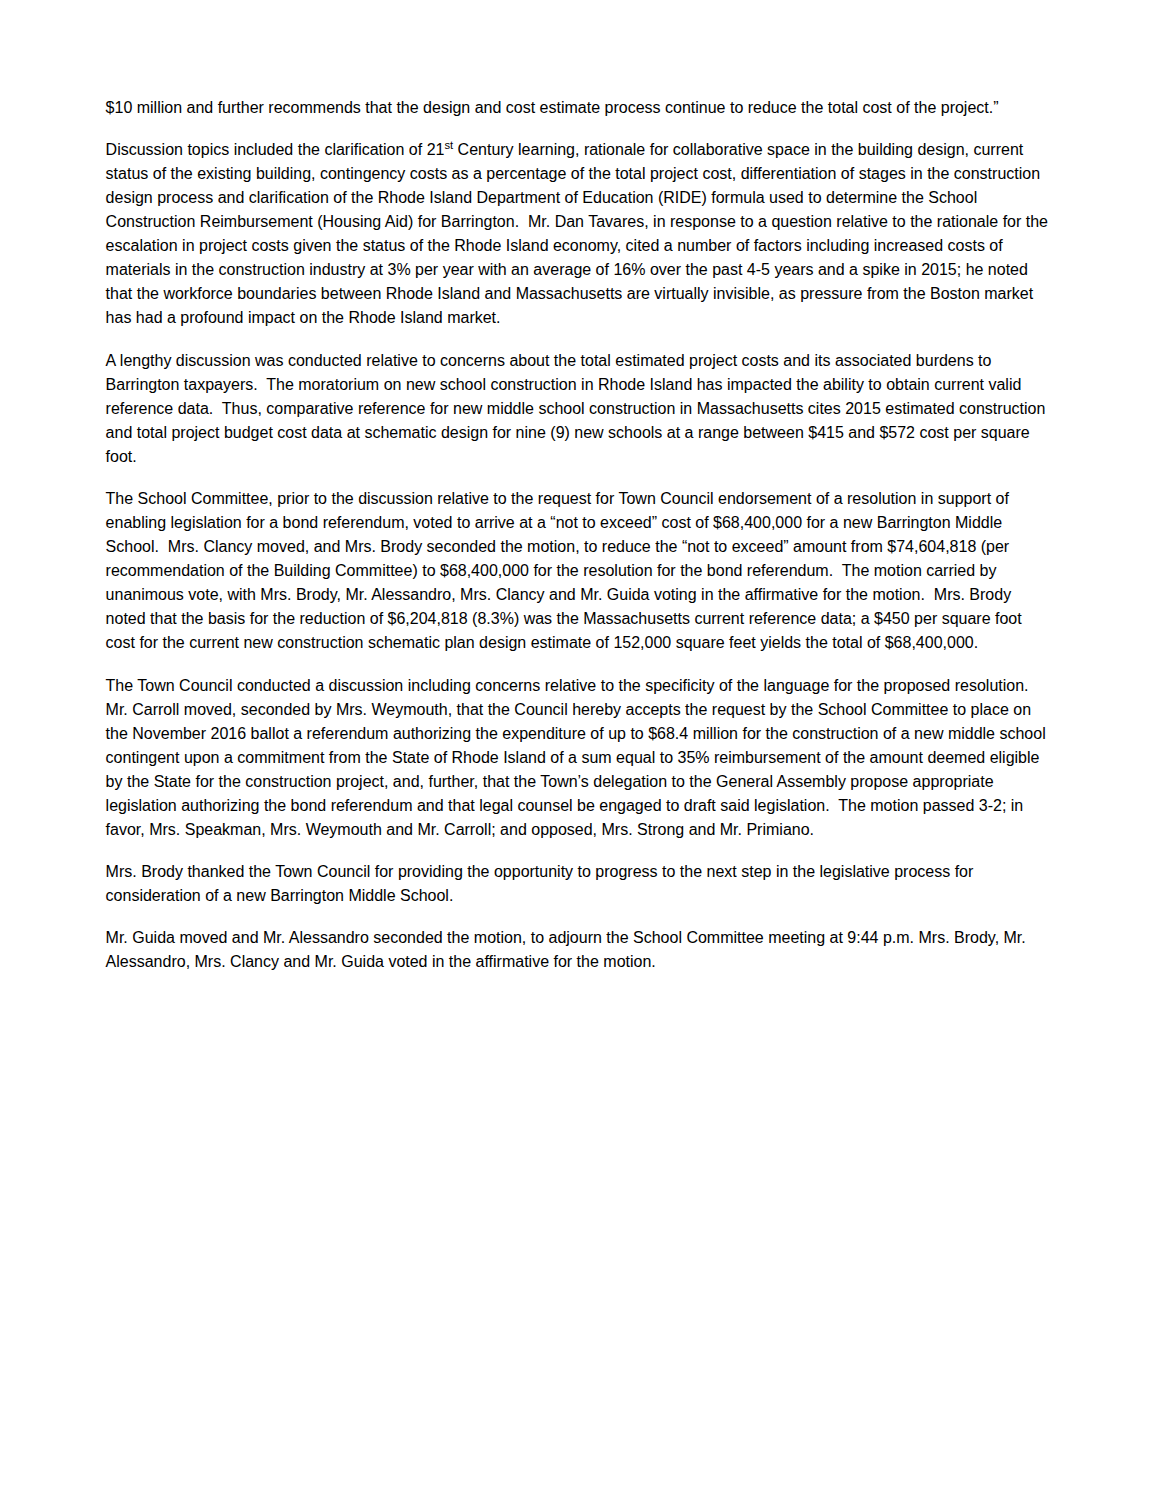$10 million and further recommends that the design and cost estimate process continue to reduce the total cost of the project.”
Discussion topics included the clarification of 21st Century learning, rationale for collaborative space in the building design, current status of the existing building, contingency costs as a percentage of the total project cost, differentiation of stages in the construction design process and clarification of the Rhode Island Department of Education (RIDE) formula used to determine the School Construction Reimbursement (Housing Aid) for Barrington. Mr. Dan Tavares, in response to a question relative to the rationale for the escalation in project costs given the status of the Rhode Island economy, cited a number of factors including increased costs of materials in the construction industry at 3% per year with an average of 16% over the past 4-5 years and a spike in 2015; he noted that the workforce boundaries between Rhode Island and Massachusetts are virtually invisible, as pressure from the Boston market has had a profound impact on the Rhode Island market.
A lengthy discussion was conducted relative to concerns about the total estimated project costs and its associated burdens to Barrington taxpayers. The moratorium on new school construction in Rhode Island has impacted the ability to obtain current valid reference data. Thus, comparative reference for new middle school construction in Massachusetts cites 2015 estimated construction and total project budget cost data at schematic design for nine (9) new schools at a range between $415 and $572 cost per square foot.
The School Committee, prior to the discussion relative to the request for Town Council endorsement of a resolution in support of enabling legislation for a bond referendum, voted to arrive at a “not to exceed” cost of $68,400,000 for a new Barrington Middle School. Mrs. Clancy moved, and Mrs. Brody seconded the motion, to reduce the “not to exceed” amount from $74,604,818 (per recommendation of the Building Committee) to $68,400,000 for the resolution for the bond referendum. The motion carried by unanimous vote, with Mrs. Brody, Mr. Alessandro, Mrs. Clancy and Mr. Guida voting in the affirmative for the motion. Mrs. Brody noted that the basis for the reduction of $6,204,818 (8.3%) was the Massachusetts current reference data; a $450 per square foot cost for the current new construction schematic plan design estimate of 152,000 square feet yields the total of $68,400,000.
The Town Council conducted a discussion including concerns relative to the specificity of the language for the proposed resolution. Mr. Carroll moved, seconded by Mrs. Weymouth, that the Council hereby accepts the request by the School Committee to place on the November 2016 ballot a referendum authorizing the expenditure of up to $68.4 million for the construction of a new middle school contingent upon a commitment from the State of Rhode Island of a sum equal to 35% reimbursement of the amount deemed eligible by the State for the construction project, and, further, that the Town’s delegation to the General Assembly propose appropriate legislation authorizing the bond referendum and that legal counsel be engaged to draft said legislation. The motion passed 3-2; in favor, Mrs. Speakman, Mrs. Weymouth and Mr. Carroll; and opposed, Mrs. Strong and Mr. Primiano.
Mrs. Brody thanked the Town Council for providing the opportunity to progress to the next step in the legislative process for consideration of a new Barrington Middle School.
Mr. Guida moved and Mr. Alessandro seconded the motion, to adjourn the School Committee meeting at 9:44 p.m. Mrs. Brody, Mr. Alessandro, Mrs. Clancy and Mr. Guida voted in the affirmative for the motion.